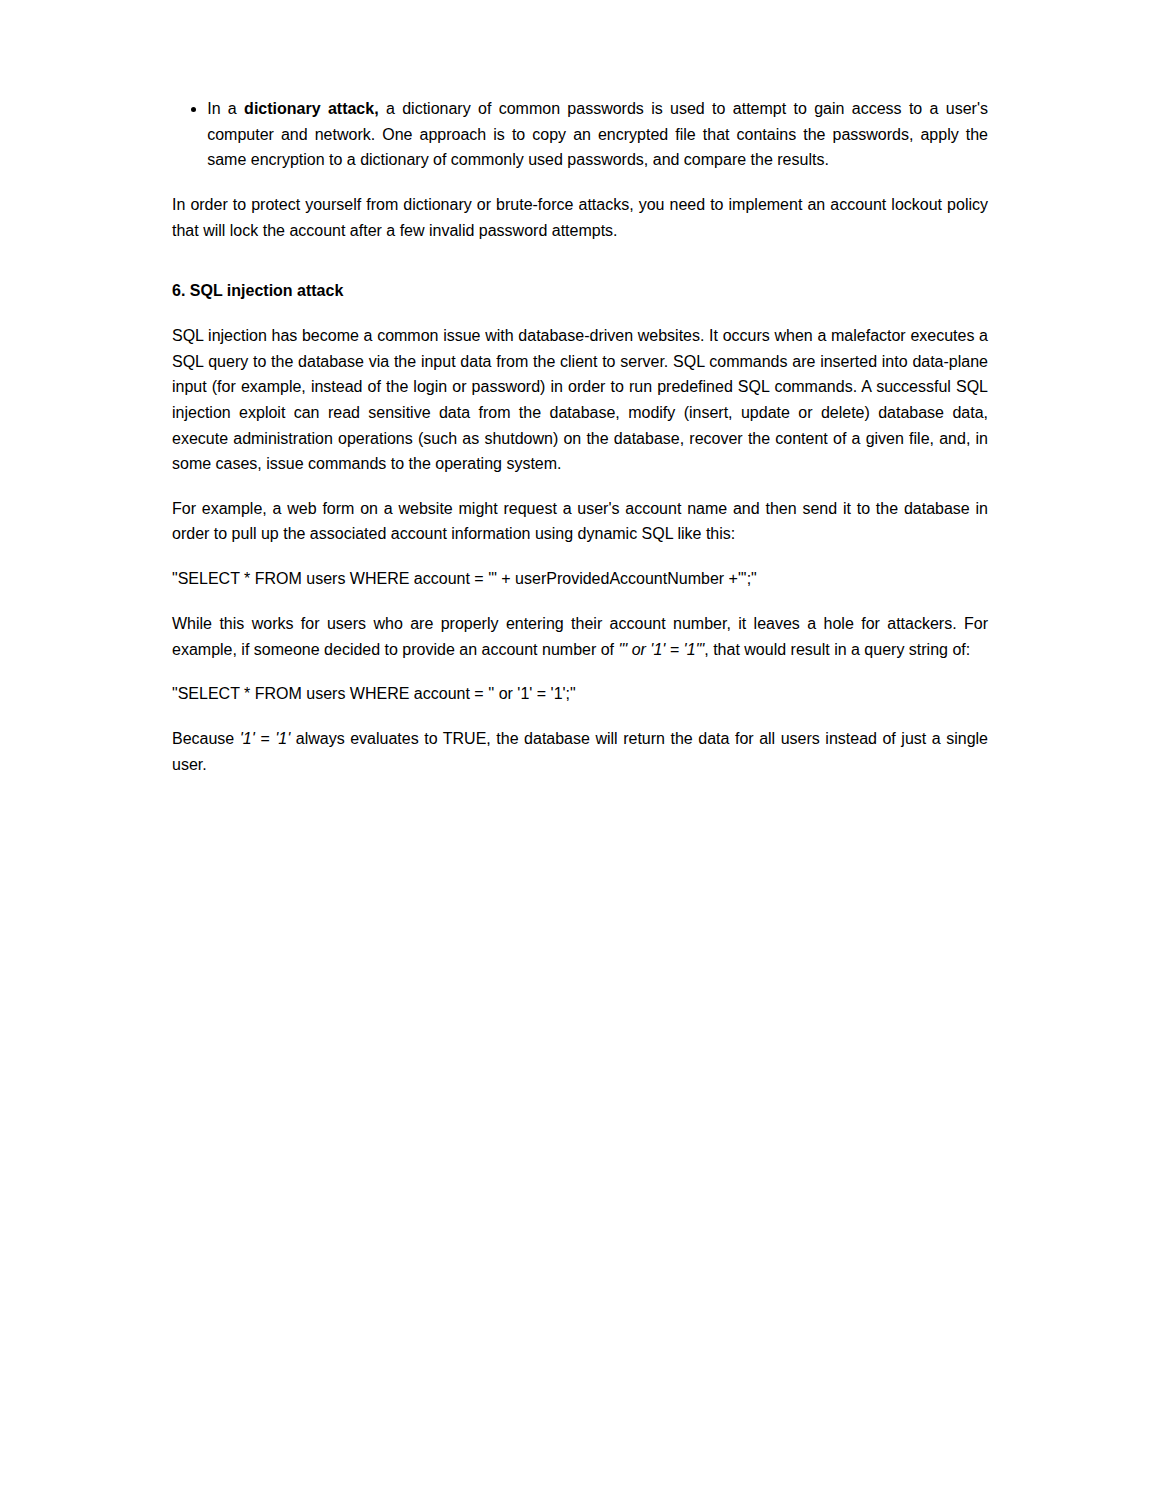In a dictionary attack, a dictionary of common passwords is used to attempt to gain access to a user's computer and network. One approach is to copy an encrypted file that contains the passwords, apply the same encryption to a dictionary of commonly used passwords, and compare the results.
In order to protect yourself from dictionary or brute-force attacks, you need to implement an account lockout policy that will lock the account after a few invalid password attempts.
6. SQL injection attack
SQL injection has become a common issue with database-driven websites. It occurs when a malefactor executes a SQL query to the database via the input data from the client to server. SQL commands are inserted into data-plane input (for example, instead of the login or password) in order to run predefined SQL commands. A successful SQL injection exploit can read sensitive data from the database, modify (insert, update or delete) database data, execute administration operations (such as shutdown) on the database, recover the content of a given file, and, in some cases, issue commands to the operating system.
For example, a web form on a website might request a user's account name and then send it to the database in order to pull up the associated account information using dynamic SQL like this:
"SELECT * FROM users WHERE account = '" + userProvidedAccountNumber +"';"
While this works for users who are properly entering their account number, it leaves a hole for attackers. For example, if someone decided to provide an account number of "' or '1' = '1'", that would result in a query string of:
"SELECT * FROM users WHERE account = '' or '1' = '1';"
Because '1' = '1' always evaluates to TRUE, the database will return the data for all users instead of just a single user.